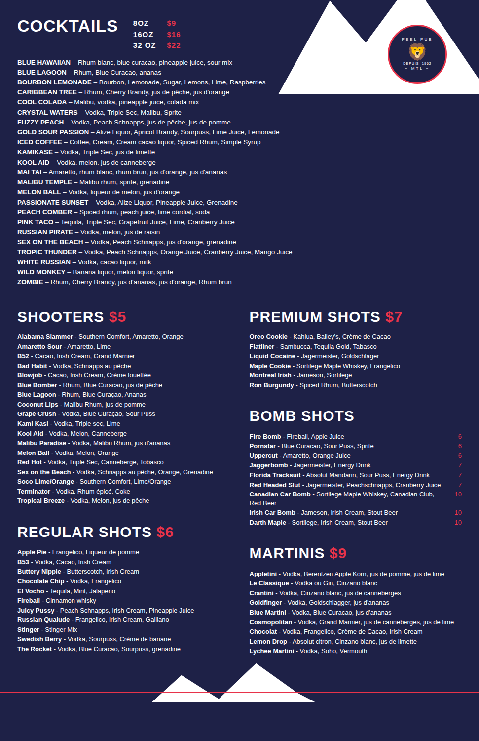PEEL PUB
🦁
DEPUIS 1962
~ MTL ~
Cocktails
8OZ$9 16OZ$16 32 OZ$22
BLUE HAWAIIAN – Rhum blanc, blue curacao, pineapple juice, sour mix
BLUE LAGOON – Rhum, Blue Curacao, ananas
BOURBON LEMONADE – Bourbon, Lemonade, Sugar, Lemons, Lime, Raspberries
CARIBBEAN TREE – Rhum, Cherry Brandy, jus de pêche, jus d'orange
COOL COLADA – Malibu, vodka, pineapple juice, colada mix
CRYSTAL WATERS – Vodka, Triple Sec, Malibu, Sprite
FUZZY PEACH – Vodka, Peach Schnapps, jus de pêche, jus de pomme
GOLD SOUR PASSION – Alize Liquor, Apricot Brandy, Sourpuss, Lime Juice, Lemonade
ICED COFFEE – Coffee, Cream, Cream cacao liquor, Spiced Rhum, Simple Syrup
KAMIKASE – Vodka, Triple Sec, jus de limette
KOOL AID – Vodka, melon, jus de canneberge
MAI TAI – Amaretto, rhum blanc, rhum brun, jus d'orange, jus d'ananas
MALIBU TEMPLE – Malibu rhum, sprite, grenadine
MELON BALL – Vodka, liqueur de melon, jus d'orange
PASSIONATE SUNSET – Vodka, Alize Liquor, Pineapple Juice, Grenadine
PEACH COMBER – Spiced rhum, peach juice, lime cordial, soda
PINK TACO – Tequila, Triple Sec, Grapefruit Juice, Lime, Cranberry Juice
RUSSIAN PIRATE – Vodka, melon, jus de raisin
SEX ON THE BEACH – Vodka, Peach Schnapps, jus d'orange, grenadine
TROPIC THUNDER – Vodka, Peach Schnapps, Orange Juice, Cranberry Juice, Mango Juice
WHITE RUSSIAN – Vodka, cacao liquor, milk
WILD MONKEY – Banana liquor, melon liquor, sprite
ZOMBIE – Rhum, Cherry Brandy, jus d'ananas, jus d'orange, Rhum brun
Shooters $5
Alabama Slammer - Southern Comfort, Amaretto, Orange
Amaretto Sour - Amaretto, Lime
B52 - Cacao, Irish Cream, Grand Marnier
Bad Habit - Vodka, Schnapps au pêche
Blowjob - Cacao, Irish Cream, Crème fouettée
Blue Bomber - Rhum, Blue Curacao, jus de pêche
Blue Lagoon - Rhum, Blue Curaçao, Ananas
Coconut Lips - Malibu Rhum, jus de pomme
Grape Crush - Vodka, Blue Curaçao, Sour Puss
Kami Kasi - Vodka, Triple sec, Lime
Kool Aid - Vodka, Melon, Canneberge
Malibu Paradise - Vodka, Malibu Rhum, jus d'ananas
Melon Ball - Vodka, Melon, Orange
Red Hot - Vodka, Triple Sec, Canneberge, Tobasco
Sex on the Beach - Vodka, Schnapps au pêche, Orange, Grenadine
Soco Lime/Orange - Southern Comfort, Lime/Orange
Terminator - Vodka, Rhum épicé, Coke
Tropical Breeze - Vodka, Melon, jus de pêche
Regular Shots $6
Apple Pie - Frangelico, Liqueur de pomme
B53 - Vodka, Cacao, Irish Cream
Buttery Nipple - Butterscotch, Irish Cream
Chocolate Chip - Vodka, Frangelico
El Vocho - Tequila, Mint, Jalapeno
Fireball - Cinnamon whisky
Juicy Pussy - Peach Schnapps, Irish Cream, Pineapple Juice
Russian Qualude - Frangelico, Irish Cream, Galliano
Stinger - Stinger Mix
Swedish Berry - Vodka, Sourpuss, Crème de banane
The Rocket - Vodka, Blue Curacao, Sourpuss, grenadine
Premium Shots $7
Oreo Cookie - Kahlua, Bailey's, Crème de Cacao
Flatliner - Sambucca, Tequila Gold, Tabasco
Liquid Cocaine - Jagermeister, Goldschlager
Maple Cookie - Sortilege Maple Whiskey, Frangelico
Montreal Irish - Jameson, Sortilege
Ron Burgundy - Spiced Rhum, Butterscotch
Bomb Shots
Fire Bomb - Fireball, Apple Juice 6
Pornstar - Blue Curacao, Sour Puss, Sprite 6
Uppercut - Amaretto, Orange Juice 6
Jaggerbomb - Jagermeister, Energy Drink 7
Florida Tracksuit - Absolut Mandarin, Sour Puss, Energy Drink 7
Red Headed Slut - Jagermeister, Peachschnapps, Cranberry Juice 7
Canadian Car Bomb - Sortilege Maple Whiskey, Canadian Club, Red Beer 10
Irish Car Bomb - Jameson, Irish Cream, Stout Beer 10
Darth Maple - Sortilege, Irish Cream, Stout Beer 10
Martinis $9
Appletini - Vodka, Berentzen Apple Korn, jus de pomme, jus de lime
Le Classique - Vodka ou Gin, Cinzano blanc
Crantini - Vodka, Cinzano blanc, jus de canneberges
Goldfinger - Vodka, Goldschlagger, jus d'ananas
Blue Martini - Vodka, Blue Curacao, jus d'ananas
Cosmopolitan - Vodka, Grand Marnier, jus de canneberges, jus de lime
Chocolat - Vodka, Frangelico, Crème de Cacao, Irish Cream
Lemon Drop - Absolut citron, Cinzano blanc, jus de limette
Lychee Martini - Vodka, Soho, Vermouth